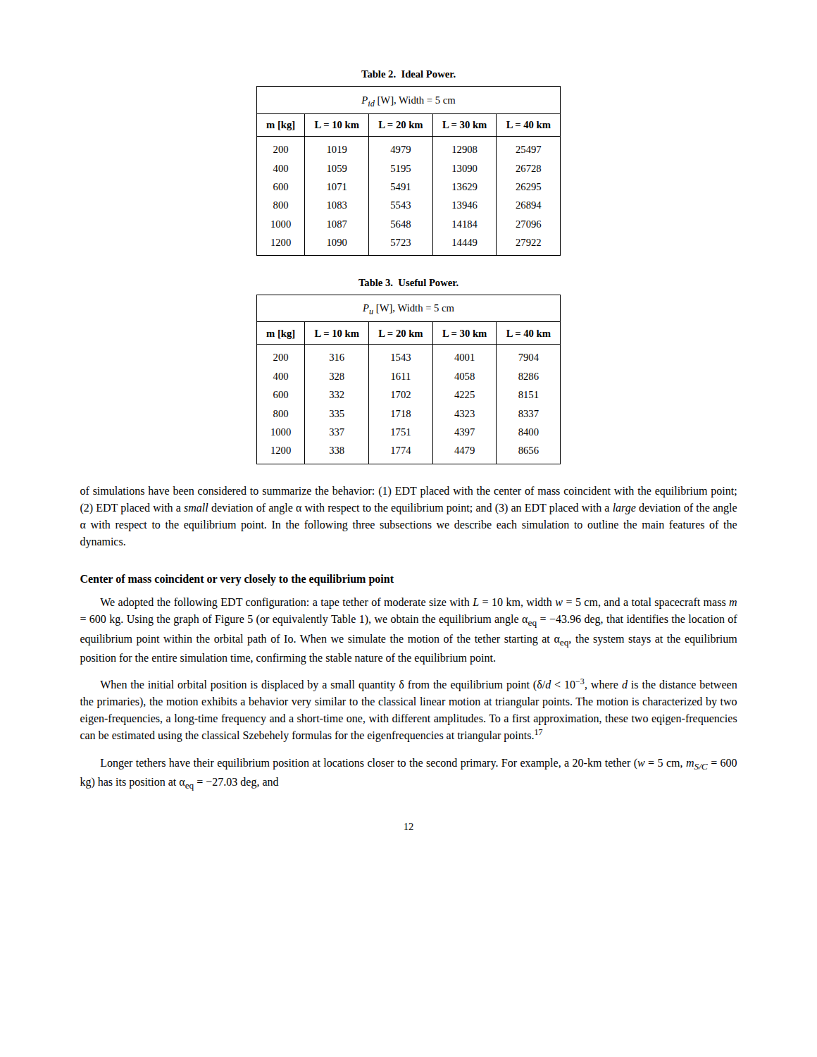Table 2. Ideal Power.
| P id [W], Width = 5 cm |
| m [kg] | L = 10 km | L = 20 km | L = 30 km | L = 40 km |
| 200 | 1019 | 4979 | 12908 | 25497 |
| 400 | 1059 | 5195 | 13090 | 26728 |
| 600 | 1071 | 5491 | 13629 | 26295 |
| 800 | 1083 | 5543 | 13946 | 26894 |
| 1000 | 1087 | 5648 | 14184 | 27096 |
| 1200 | 1090 | 5723 | 14449 | 27922 |
Table 3. Useful Power.
| P u [W], Width = 5 cm |
| m [kg] | L = 10 km | L = 20 km | L = 30 km | L = 40 km |
| 200 | 316 | 1543 | 4001 | 7904 |
| 400 | 328 | 1611 | 4058 | 8286 |
| 600 | 332 | 1702 | 4225 | 8151 |
| 800 | 335 | 1718 | 4323 | 8337 |
| 1000 | 337 | 1751 | 4397 | 8400 |
| 1200 | 338 | 1774 | 4479 | 8656 |
of simulations have been considered to summarize the behavior: (1) EDT placed with the center of mass coincident with the equilibrium point; (2) EDT placed with a small deviation of angle α with respect to the equilibrium point; and (3) an EDT placed with a large deviation of the angle α with respect to the equilibrium point. In the following three subsections we describe each simulation to outline the main features of the dynamics.
Center of mass coincident or very closely to the equilibrium point
We adopted the following EDT configuration: a tape tether of moderate size with L = 10 km, width w = 5 cm, and a total spacecraft mass m = 600 kg. Using the graph of Figure 5 (or equivalently Table 1), we obtain the equilibrium angle αeq = −43.96 deg, that identifies the location of equilibrium point within the orbital path of Io. When we simulate the motion of the tether starting at αeq, the system stays at the equilibrium position for the entire simulation time, confirming the stable nature of the equilibrium point.
When the initial orbital position is displaced by a small quantity δ from the equilibrium point (δ/d < 10−3, where d is the distance between the primaries), the motion exhibits a behavior very similar to the classical linear motion at triangular points. The motion is characterized by two eigen-frequencies, a long-time frequency and a short-time one, with different amplitudes. To a first approximation, these two eqigen-frequencies can be estimated using the classical Szebehely formulas for the eigenfrequencies at triangular points.17
Longer tethers have their equilibrium position at locations closer to the second primary. For example, a 20-km tether (w = 5 cm, mS/C = 600 kg) has its position at αeq = −27.03 deg, and
12